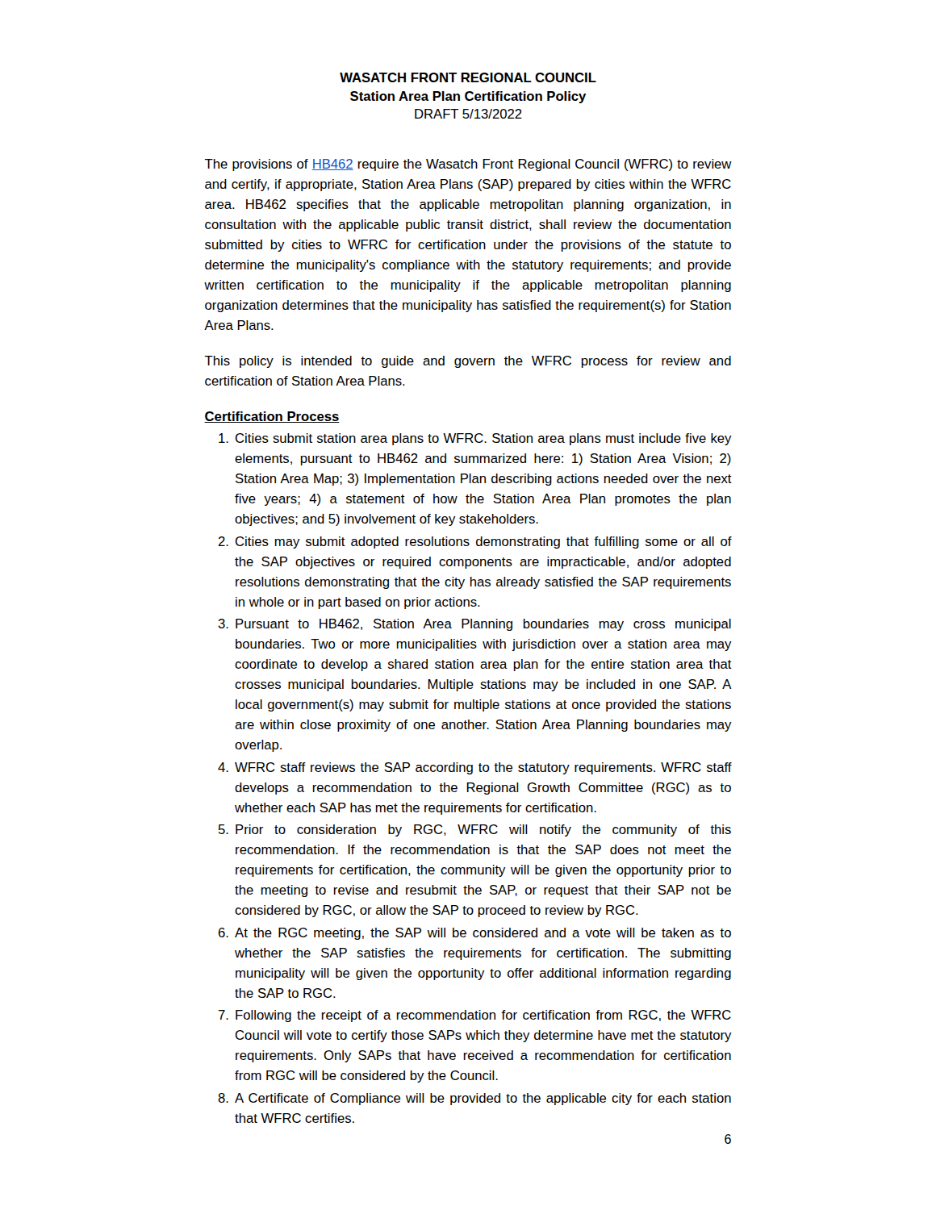WASATCH FRONT REGIONAL COUNCIL
Station Area Plan Certification Policy
DRAFT 5/13/2022
The provisions of HB462 require the Wasatch Front Regional Council (WFRC) to review and certify, if appropriate, Station Area Plans (SAP) prepared by cities within the WFRC area. HB462 specifies that the applicable metropolitan planning organization, in consultation with the applicable public transit district, shall review the documentation submitted by cities to WFRC for certification under the provisions of the statute to determine the municipality's compliance with the statutory requirements; and provide written certification to the municipality if the applicable metropolitan planning organization determines that the municipality has satisfied the requirement(s) for Station Area Plans.
This policy is intended to guide and govern the WFRC process for review and certification of Station Area Plans.
Certification Process
Cities submit station area plans to WFRC. Station area plans must include five key elements, pursuant to HB462 and summarized here: 1) Station Area Vision; 2) Station Area Map; 3) Implementation Plan describing actions needed over the next five years; 4) a statement of how the Station Area Plan promotes the plan objectives; and 5) involvement of key stakeholders.
Cities may submit adopted resolutions demonstrating that fulfilling some or all of the SAP objectives or required components are impracticable, and/or adopted resolutions demonstrating that the city has already satisfied the SAP requirements in whole or in part based on prior actions.
Pursuant to HB462, Station Area Planning boundaries may cross municipal boundaries. Two or more municipalities with jurisdiction over a station area may coordinate to develop a shared station area plan for the entire station area that crosses municipal boundaries. Multiple stations may be included in one SAP. A local government(s) may submit for multiple stations at once provided the stations are within close proximity of one another. Station Area Planning boundaries may overlap.
WFRC staff reviews the SAP according to the statutory requirements. WFRC staff develops a recommendation to the Regional Growth Committee (RGC) as to whether each SAP has met the requirements for certification.
Prior to consideration by RGC, WFRC will notify the community of this recommendation. If the recommendation is that the SAP does not meet the requirements for certification, the community will be given the opportunity prior to the meeting to revise and resubmit the SAP, or request that their SAP not be considered by RGC, or allow the SAP to proceed to review by RGC.
At the RGC meeting, the SAP will be considered and a vote will be taken as to whether the SAP satisfies the requirements for certification. The submitting municipality will be given the opportunity to offer additional information regarding the SAP to RGC.
Following the receipt of a recommendation for certification from RGC, the WFRC Council will vote to certify those SAPs which they determine have met the statutory requirements. Only SAPs that have received a recommendation for certification from RGC will be considered by the Council.
A Certificate of Compliance will be provided to the applicable city for each station that WFRC certifies.
6